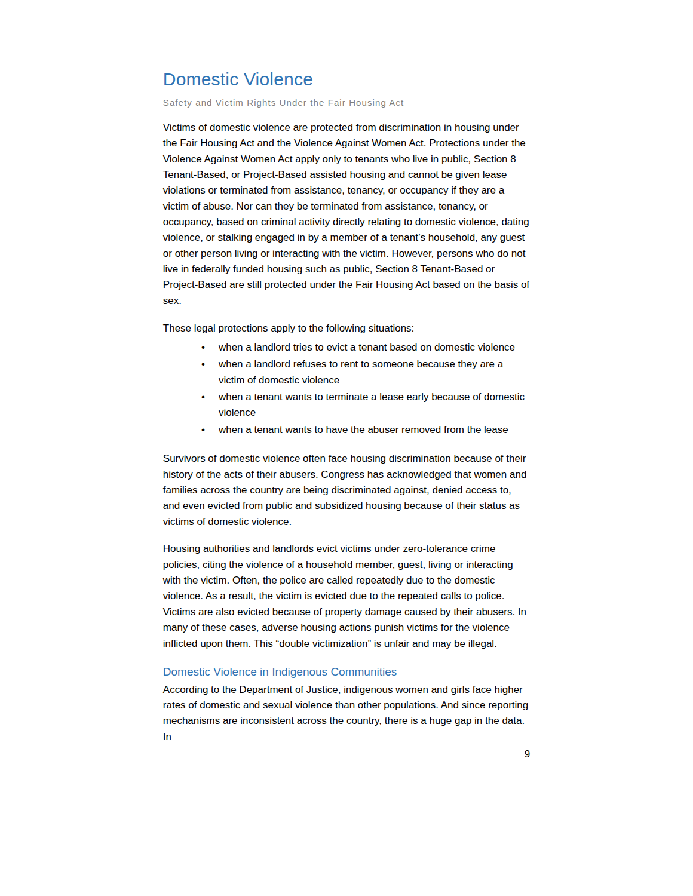Domestic Violence
Safety and Victim Rights Under the Fair Housing Act
Victims of domestic violence are protected from discrimination in housing under the Fair Housing Act and the Violence Against Women Act. Protections under the Violence Against Women Act apply only to tenants who live in public, Section 8 Tenant-Based, or Project-Based assisted housing and cannot be given lease violations or terminated from assistance, tenancy, or occupancy if they are a victim of abuse. Nor can they be terminated from assistance, tenancy, or occupancy, based on criminal activity directly relating to domestic violence, dating violence, or stalking engaged in by a member of a tenant’s household, any guest or other person living or interacting with the victim. However, persons who do not live in federally funded housing such as public, Section 8 Tenant-Based or Project-Based are still protected under the Fair Housing Act based on the basis of sex.
These legal protections apply to the following situations:
when a landlord tries to evict a tenant based on domestic violence
when a landlord refuses to rent to someone because they are a victim of domestic violence
when a tenant wants to terminate a lease early because of domestic violence
when a tenant wants to have the abuser removed from the lease
Survivors of domestic violence often face housing discrimination because of their history of the acts of their abusers. Congress has acknowledged that women and families across the country are being discriminated against, denied access to, and even evicted from public and subsidized housing because of their status as victims of domestic violence.
Housing authorities and landlords evict victims under zero-tolerance crime policies, citing the violence of a household member, guest, living or interacting with the victim. Often, the police are called repeatedly due to the domestic violence. As a result, the victim is evicted due to the repeated calls to police. Victims are also evicted because of property damage caused by their abusers. In many of these cases, adverse housing actions punish victims for the violence inflicted upon them. This “double victimization” is unfair and may be illegal.
Domestic Violence in Indigenous Communities
According to the Department of Justice, indigenous women and girls face higher rates of domestic and sexual violence than other populations. And since reporting mechanisms are inconsistent across the country, there is a huge gap in the data. In
9